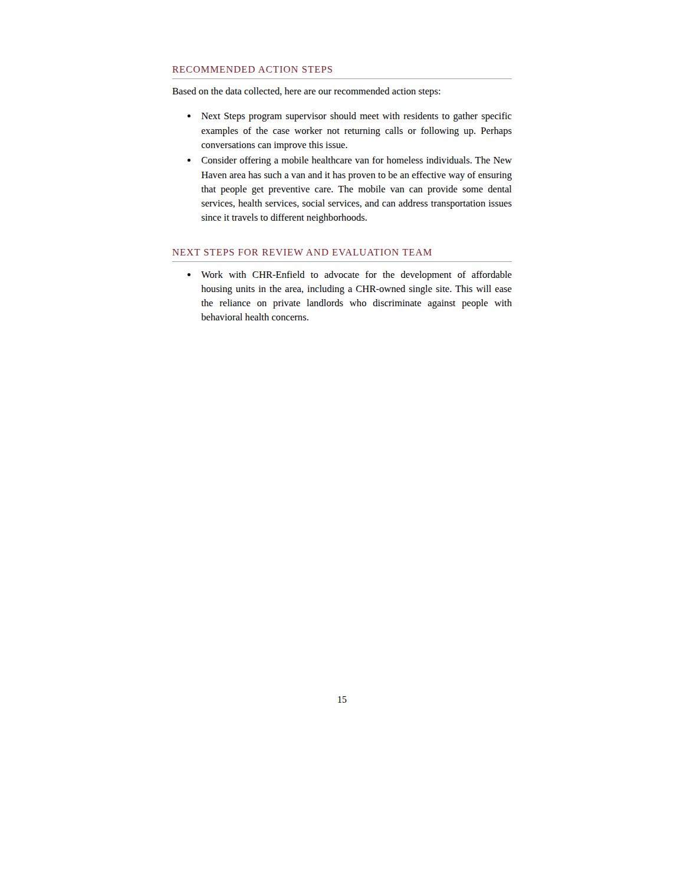Recommended Action Steps
Based on the data collected, here are our recommended action steps:
Next Steps program supervisor should meet with residents to gather specific examples of the case worker not returning calls or following up. Perhaps conversations can improve this issue.
Consider offering a mobile healthcare van for homeless individuals. The New Haven area has such a van and it has proven to be an effective way of ensuring that people get preventive care. The mobile van can provide some dental services, health services, social services, and can address transportation issues since it travels to different neighborhoods.
Next Steps for Review and Evaluation Team
Work with CHR-Enfield to advocate for the development of affordable housing units in the area, including a CHR-owned single site. This will ease the reliance on private landlords who discriminate against people with behavioral health concerns.
15